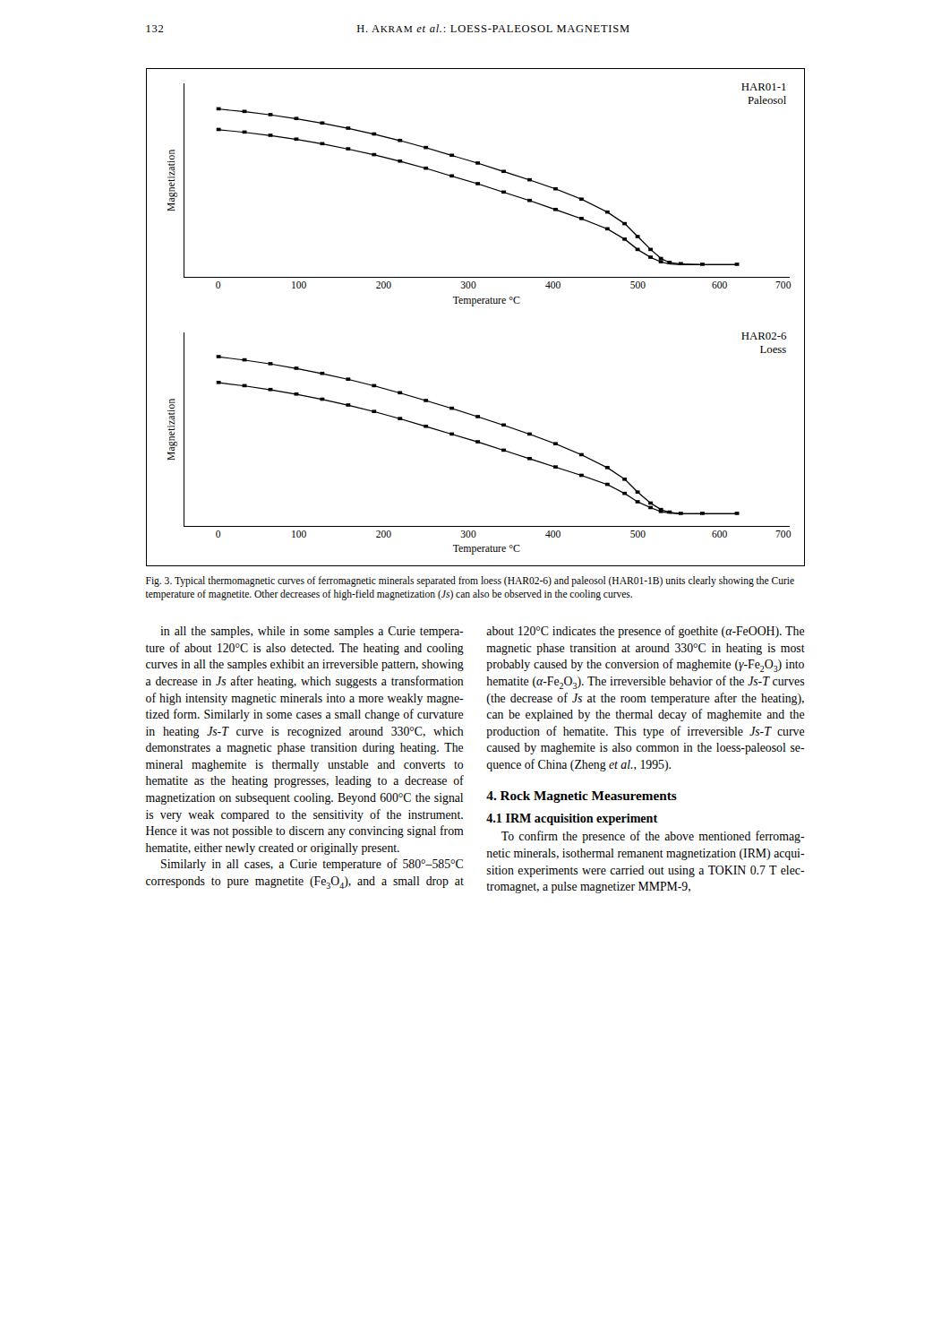132 H. AKRAM et al.: Loess-Paleosol Magnetism
HAR01-1
Paleosol
Magnetization
0 100 200 300 400 500 600 700
Temperature °C
HAR02-6
Loess
Magnetization
0 100 200 300 400 500 600 700
Temperature °C
Fig. 3. Typical thermomagnetic curves of ferromagnetic minerals separated from loess (HAR02-6) and paleosol (HAR01-1B) units clearly showing the Curie temperature of magnetite. Other decreases of high-field magnetization (Js) can also be observed in the cooling curves.
in all the samples, while in some samples a Curie temperature of about 120°C is also detected. The heating and cooling curves in all the samples exhibit an irreversible pattern, showing a decrease in Js after heating, which suggests a transformation of high intensity magnetic minerals into a more weakly magnetized form. Similarly in some cases a small change of curvature in heating Js-T curve is recognized around 330°C, which demonstrates a magnetic phase transition during heating. The mineral maghemite is thermally unstable and converts to hematite as the heating progresses, leading to a decrease of magnetization on subsequent cooling. Beyond 600°C the signal is very weak compared to the sensitivity of the instrument. Hence it was not possible to discern any convincing signal from hematite, either newly created or originally present.
Similarly in all cases, a Curie temperature of 580°–585°C corresponds to pure magnetite (Fe3O4), and a small drop at about 120°C indicates the presence of goethite (α-FeOOH). The magnetic phase transition at around 330°C in heating is most probably caused by the conversion of maghemite (γ-Fe2O3) into hematite (α-Fe2O3). The irreversible behavior of the Js-T curves (the decrease of Js at the room temperature after the heating), can be explained by the thermal decay of maghemite and the production of hematite. This type of irreversible Js-T curve caused by maghemite is also common in the loess-paleosol sequence of China (Zheng et al., 1995).
4. Rock Magnetic Measurements
4.1 IRM acquisition experiment
To confirm the presence of the above mentioned ferromagnetic minerals, isothermal remanent magnetization (IRM) acquisition experiments were carried out using a TOKIN 0.7 T electromagnet, a pulse magnetizer MMPM-9,